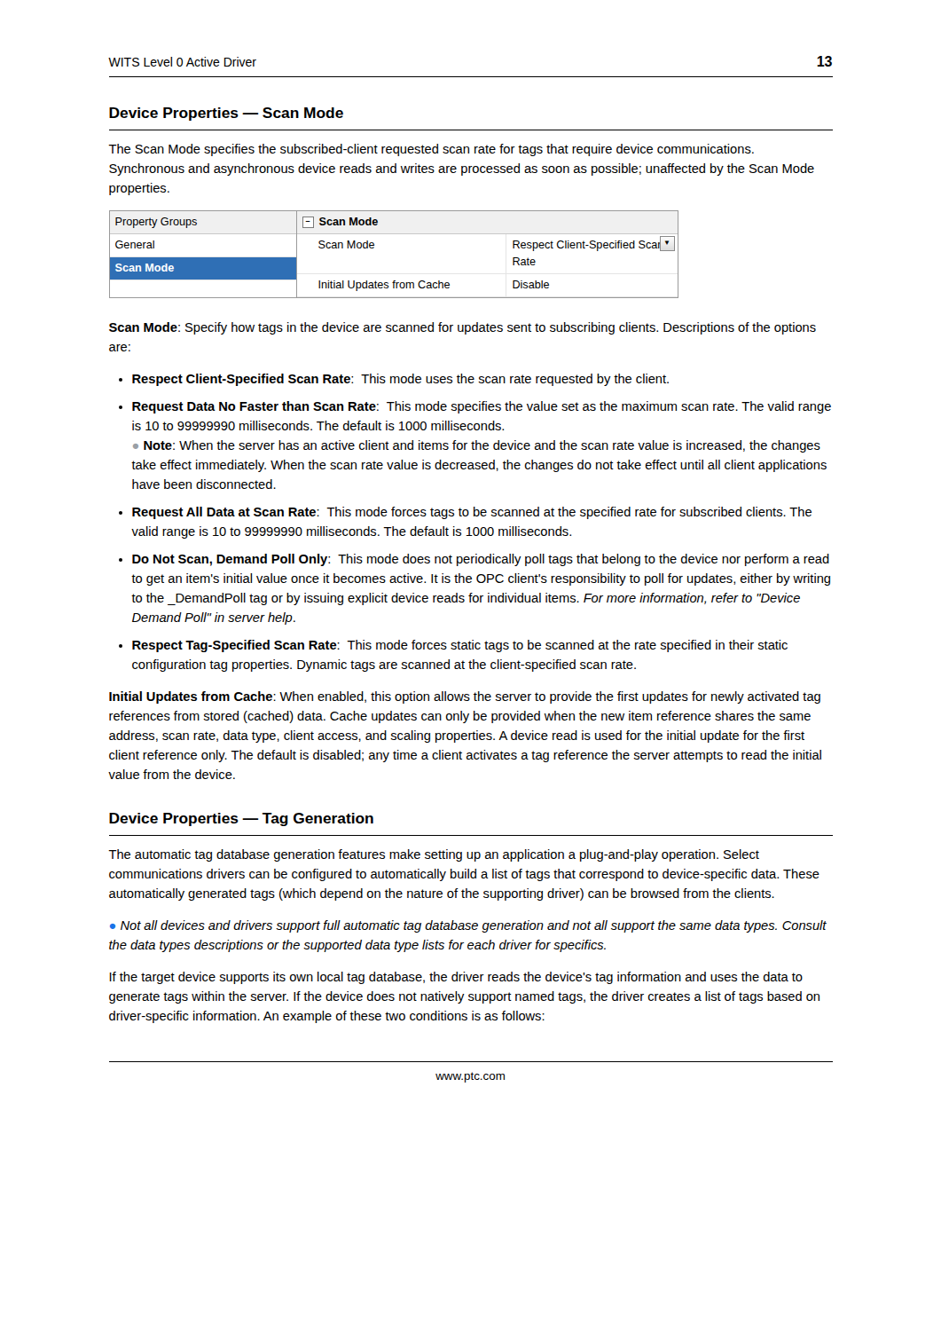WITS Level 0 Active Driver 13
Device Properties — Scan Mode
The Scan Mode specifies the subscribed-client requested scan rate for tags that require device communications. Synchronous and asynchronous device reads and writes are processed as soon as possible; unaffected by the Scan Mode properties.
Property Groups
General
Scan Mode
–Scan Mode
Scan Mode
Respect Client-Specified Scan Rate▼
Initial Updates from Cache
Disable
Scan Mode: Specify how tags in the device are scanned for updates sent to subscribing clients. Descriptions of the options are:
Respect Client-Specified Scan Rate: This mode uses the scan rate requested by the client.
Request Data No Faster than Scan Rate: This mode specifies the value set as the maximum scan rate. The valid range is 10 to 99999990 milliseconds. The default is 1000 milliseconds. Note: When the server has an active client and items for the device and the scan rate value is increased, the changes take effect immediately. When the scan rate value is decreased, the changes do not take effect until all client applications have been disconnected.
Request All Data at Scan Rate: This mode forces tags to be scanned at the specified rate for subscribed clients. The valid range is 10 to 99999990 milliseconds. The default is 1000 milliseconds.
Do Not Scan, Demand Poll Only: This mode does not periodically poll tags that belong to the device nor perform a read to get an item's initial value once it becomes active. It is the OPC client's responsibility to poll for updates, either by writing to the _DemandPoll tag or by issuing explicit device reads for individual items. For more information, refer to "Device Demand Poll" in server help.
Respect Tag-Specified Scan Rate: This mode forces static tags to be scanned at the rate specified in their static configuration tag properties. Dynamic tags are scanned at the client-specified scan rate.
Initial Updates from Cache: When enabled, this option allows the server to provide the first updates for newly activated tag references from stored (cached) data. Cache updates can only be provided when the new item reference shares the same address, scan rate, data type, client access, and scaling properties. A device read is used for the initial update for the first client reference only. The default is disabled; any time a client activates a tag reference the server attempts to read the initial value from the device.
Device Properties — Tag Generation
The automatic tag database generation features make setting up an application a plug-and-play operation. Select communications drivers can be configured to automatically build a list of tags that correspond to device-specific data. These automatically generated tags (which depend on the nature of the supporting driver) can be browsed from the clients.
Not all devices and drivers support full automatic tag database generation and not all support the same data types. Consult the data types descriptions or the supported data type lists for each driver for specifics.
If the target device supports its own local tag database, the driver reads the device's tag information and uses the data to generate tags within the server. If the device does not natively support named tags, the driver creates a list of tags based on driver-specific information. An example of these two conditions is as follows:
www.ptc.com